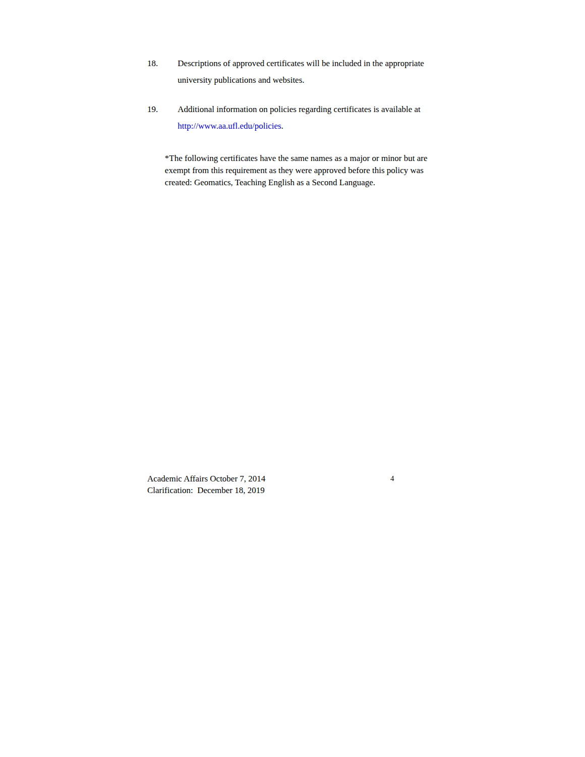18. Descriptions of approved certificates will be included in the appropriate university publications and websites.
19. Additional information on policies regarding certificates is available at http://www.aa.ufl.edu/policies.
*The following certificates have the same names as a major or minor but are exempt from this requirement as they were approved before this policy was created: Geomatics, Teaching English as a Second Language.
Academic Affairs October 7, 2014
Clarification: December 18, 2019
4